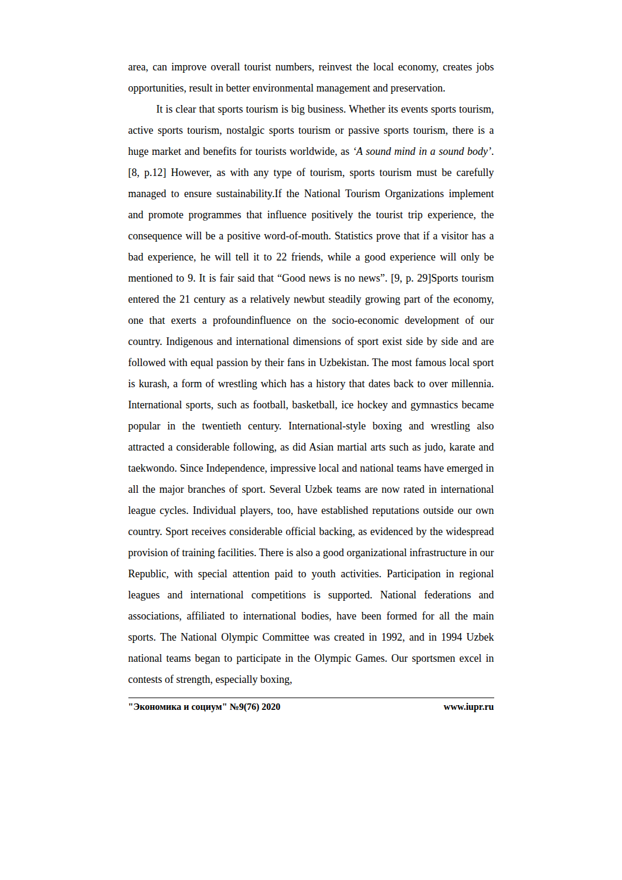area, can improve overall tourist numbers, reinvest the local economy, creates jobs opportunities, result in better environmental management and preservation.
It is clear that sports tourism is big business. Whether its events sports tourism, active sports tourism, nostalgic sports tourism or passive sports tourism, there is a huge market and benefits for tourists worldwide, as ‘A sound mind in a sound body’.[8, p.12] However, as with any type of tourism, sports tourism must be carefully managed to ensure sustainability.If the National Tourism Organizations implement and promote programmes that influence positively the tourist trip experience, the consequence will be a positive word-of-mouth. Statistics prove that if a visitor has a bad experience, he will tell it to 22 friends, while a good experience will only be mentioned to 9. It is fair said that “Good news is no news”. [9, p. 29]Sports tourism entered the 21 century as a relatively newbut steadily growing part of the economy, one that exerts a profoundinfluence on the socio-economic development of our country. Indigenous and international dimensions of sport exist side by side and are followed with equal passion by their fans in Uzbekistan. The most famous local sport is kurash, a form of wrestling which has a history that dates back to over millennia. International sports, such as football, basketball, ice hockey and gymnastics became popular in the twentieth century. International-style boxing and wrestling also attracted a considerable following, as did Asian martial arts such as judo, karate and taekwondo. Since Independence, impressive local and national teams have emerged in all the major branches of sport. Several Uzbek teams are now rated in international league cycles. Individual players, too, have established reputations outside our own country. Sport receives considerable official backing, as evidenced by the widespread provision of training facilities. There is also a good organizational infrastructure in our Republic, with special attention paid to youth activities. Participation in regional leagues and international competitions is supported. National federations and associations, affiliated to international bodies, have been formed for all the main sports. The National Olympic Committee was created in 1992, and in 1994 Uzbek national teams began to participate in the Olympic Games. Our sportsmen excel in contests of strength, especially boxing,
"Экономика и социум" №9(76) 2020 www.iupr.ru